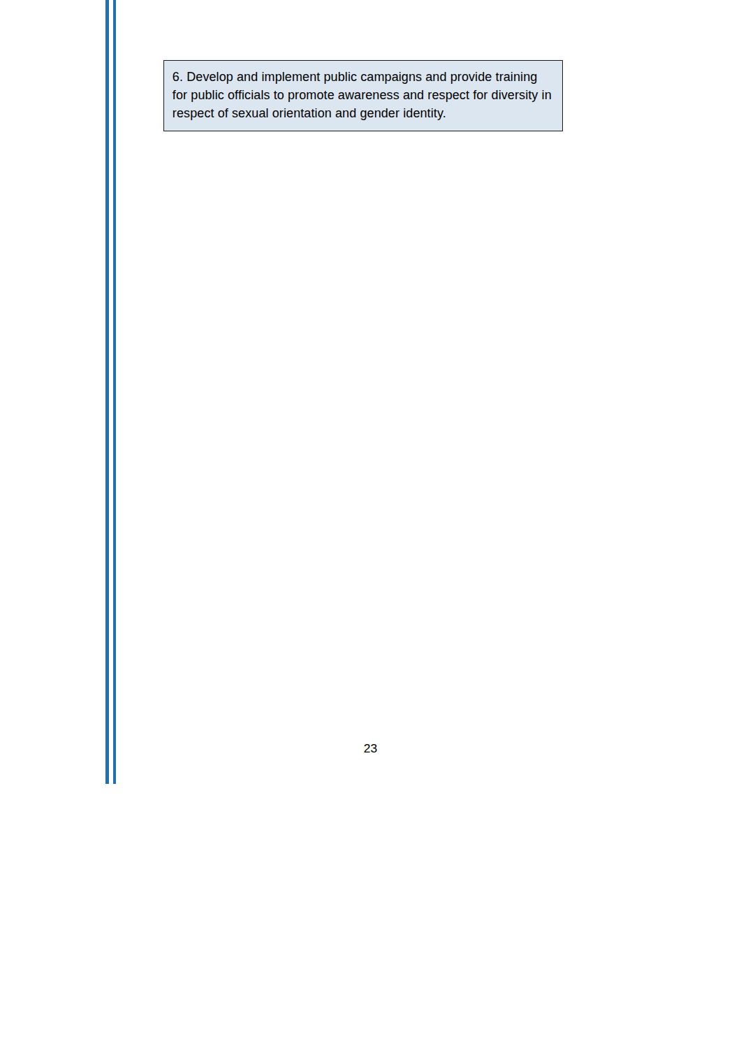6. Develop and implement public campaigns and provide training for public officials to promote awareness and respect for diversity in respect of sexual orientation and gender identity.
23